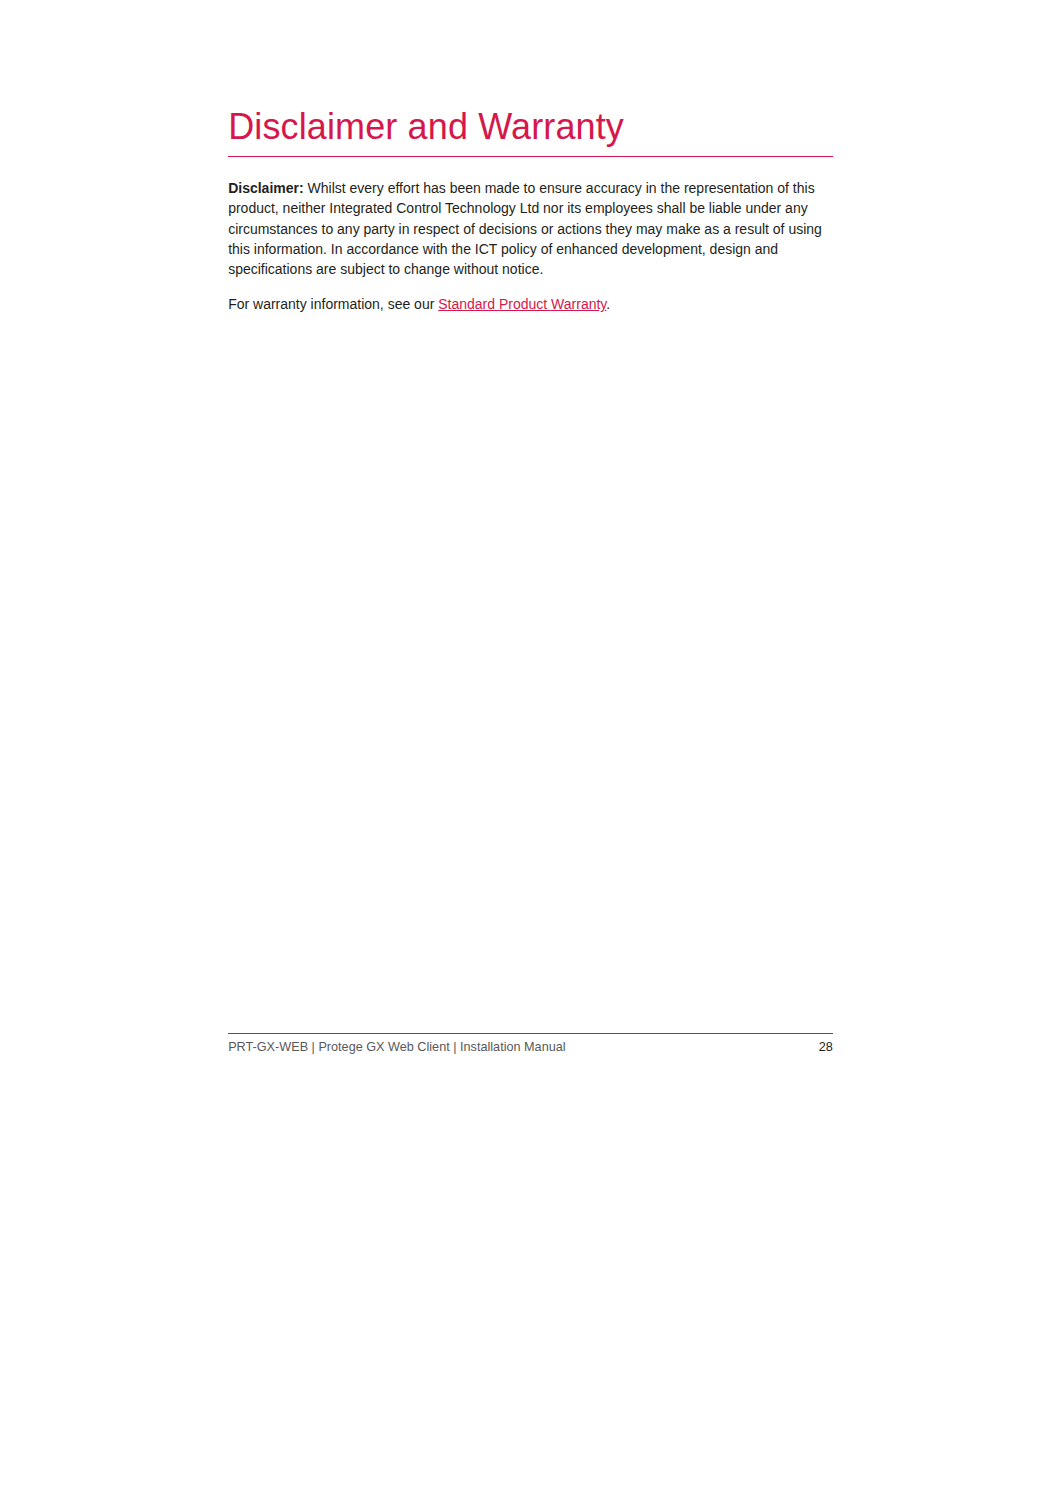Disclaimer and Warranty
Disclaimer: Whilst every effort has been made to ensure accuracy in the representation of this product, neither Integrated Control Technology Ltd nor its employees shall be liable under any circumstances to any party in respect of decisions or actions they may make as a result of using this information. In accordance with the ICT policy of enhanced development, design and specifications are subject to change without notice.
For warranty information, see our Standard Product Warranty.
PRT-GX-WEB | Protege GX Web Client | Installation Manual 28